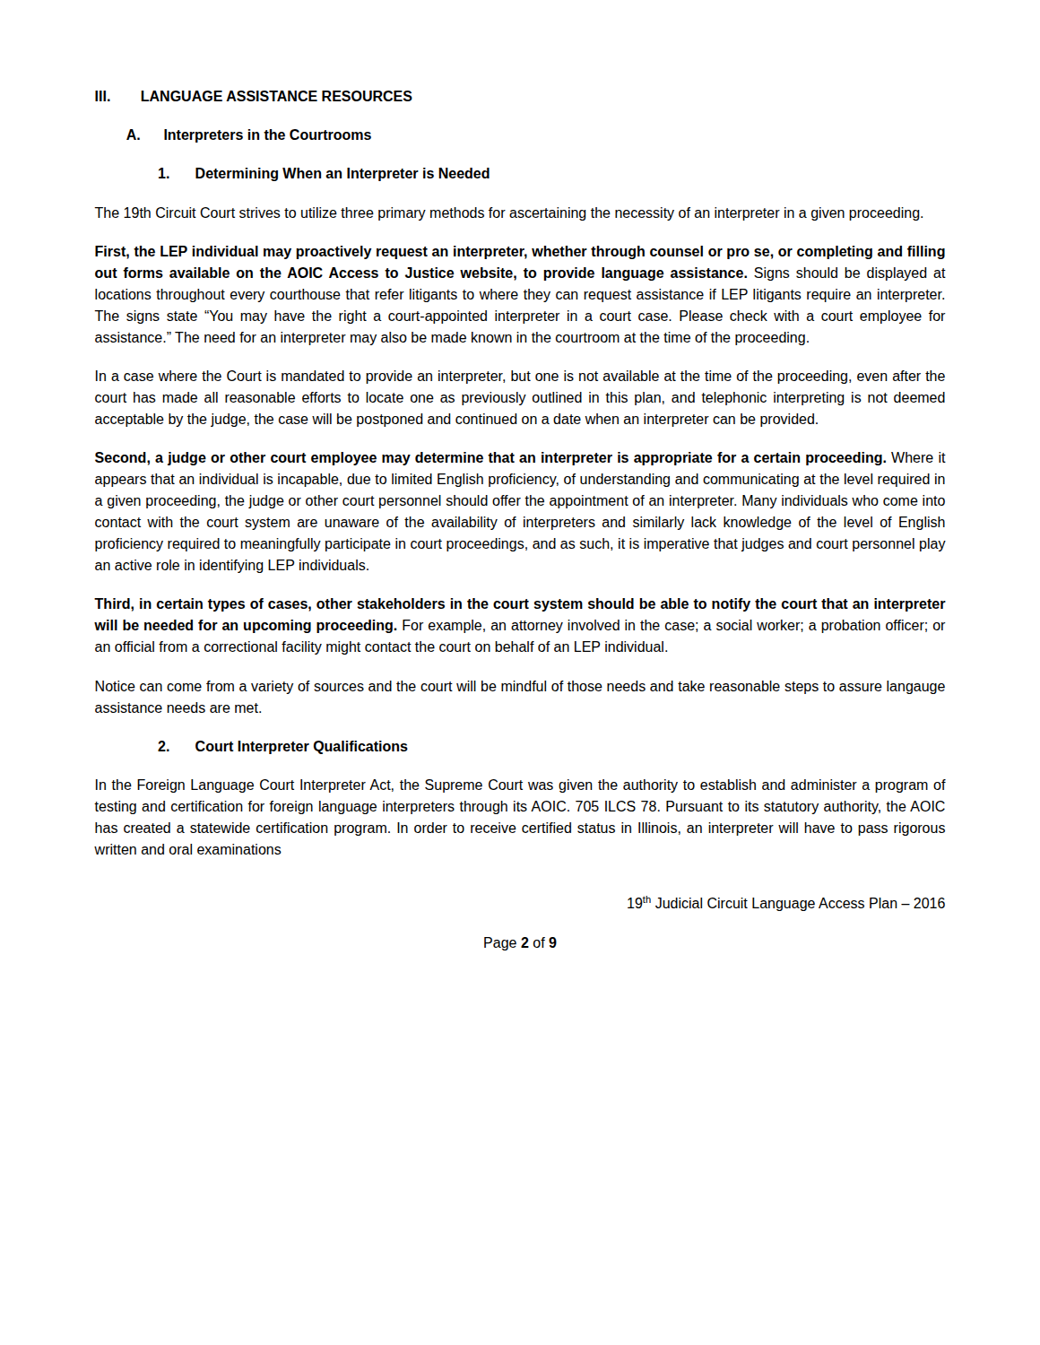III. LANGUAGE ASSISTANCE RESOURCES
A. Interpreters in the Courtrooms
1. Determining When an Interpreter is Needed
The 19th Circuit Court strives to utilize three primary methods for ascertaining the necessity of an interpreter in a given proceeding.
First, the LEP individual may proactively request an interpreter, whether through counsel or pro se, or completing and filling out forms available on the AOIC Access to Justice website, to provide language assistance. Signs should be displayed at locations throughout every courthouse that refer litigants to where they can request assistance if LEP litigants require an interpreter. The signs state “You may have the right a court-appointed interpreter in a court case. Please check with a court employee for assistance.” The need for an interpreter may also be made known in the courtroom at the time of the proceeding.
In a case where the Court is mandated to provide an interpreter, but one is not available at the time of the proceeding, even after the court has made all reasonable efforts to locate one as previously outlined in this plan, and telephonic interpreting is not deemed acceptable by the judge, the case will be postponed and continued on a date when an interpreter can be provided.
Second, a judge or other court employee may determine that an interpreter is appropriate for a certain proceeding. Where it appears that an individual is incapable, due to limited English proficiency, of understanding and communicating at the level required in a given proceeding, the judge or other court personnel should offer the appointment of an interpreter. Many individuals who come into contact with the court system are unaware of the availability of interpreters and similarly lack knowledge of the level of English proficiency required to meaningfully participate in court proceedings, and as such, it is imperative that judges and court personnel play an active role in identifying LEP individuals.
Third, in certain types of cases, other stakeholders in the court system should be able to notify the court that an interpreter will be needed for an upcoming proceeding. For example, an attorney involved in the case; a social worker; a probation officer; or an official from a correctional facility might contact the court on behalf of an LEP individual.
Notice can come from a variety of sources and the court will be mindful of those needs and take reasonable steps to assure langauge assistance needs are met.
2. Court Interpreter Qualifications
In the Foreign Language Court Interpreter Act, the Supreme Court was given the authority to establish and administer a program of testing and certification for foreign language interpreters through its AOIC. 705 ILCS 78. Pursuant to its statutory authority, the AOIC has created a statewide certification program. In order to receive certified status in Illinois, an interpreter will have to pass rigorous written and oral examinations
19th Judicial Circuit Language Access Plan – 2016
Page 2 of 9